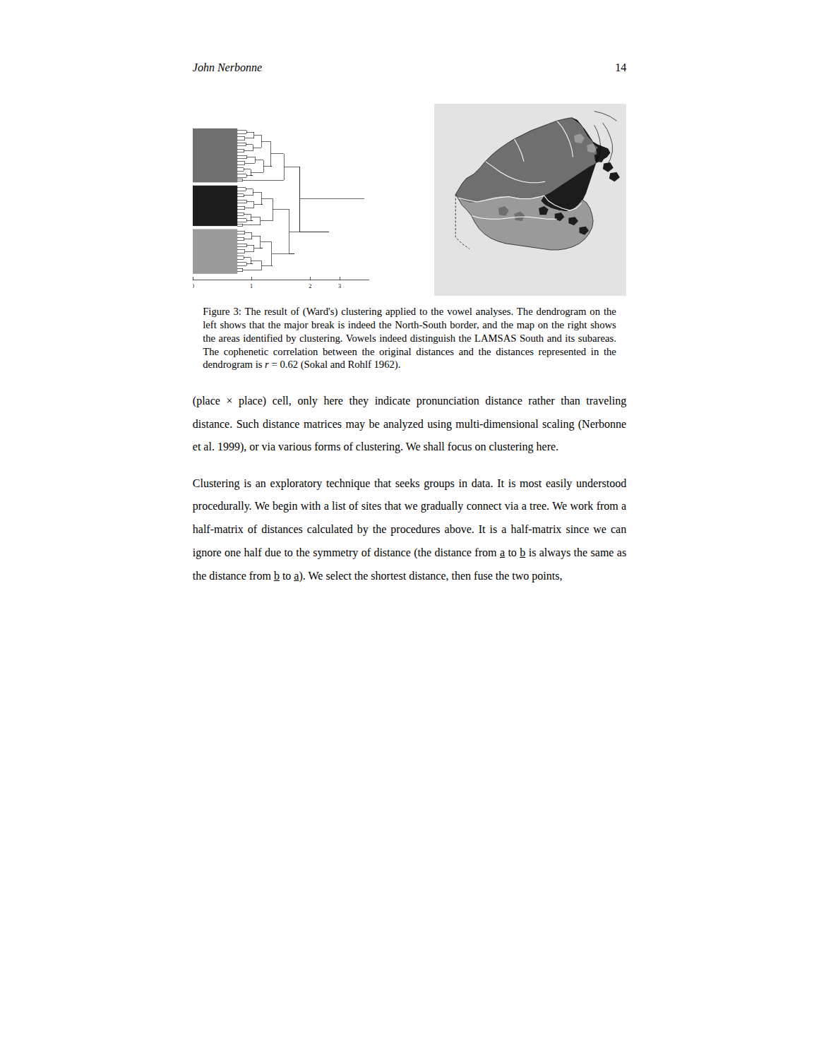John Nerbonne 14
0 1 2 3
Figure 3: The result of (Ward's) clustering applied to the vowel analyses. The dendrogram on the left shows that the major break is indeed the North-South border, and the map on the right shows the areas identified by clustering. Vowels indeed distinguish the LAMSAS South and its subareas. The cophenetic correlation between the original distances and the distances represented in the dendrogram is r = 0.62 (Sokal and Rohlf 1962).
(place × place) cell, only here they indicate pronunciation distance rather than traveling distance. Such distance matrices may be analyzed using multi-dimensional scaling (Nerbonne et al. 1999), or via various forms of clustering. We shall focus on clustering here.
Clustering is an exploratory technique that seeks groups in data. It is most easily understood procedurally. We begin with a list of sites that we gradually connect via a tree. We work from a half-matrix of distances calculated by the procedures above. It is a half-matrix since we can ignore one half due to the symmetry of distance (the distance from a to b is always the same as the distance from b to a). We select the shortest distance, then fuse the two points,